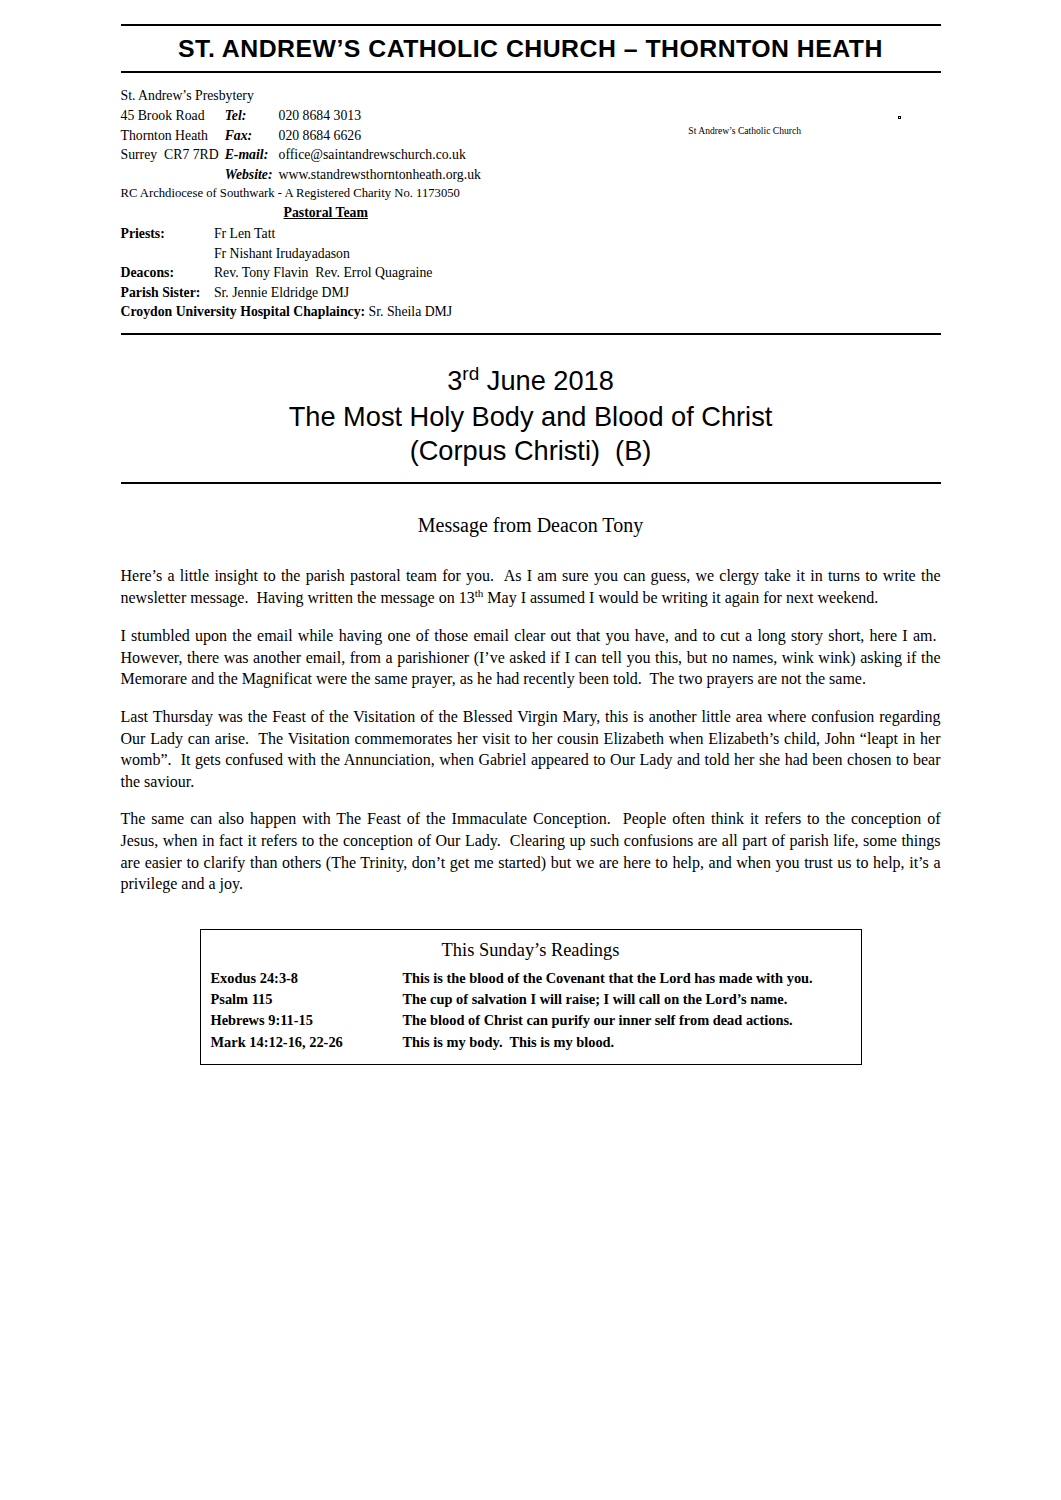St. Andrew’s Catholic Church – Thornton Heath
| St. Andrew’s Presbytery |
| 45 Brook Road | Tel: | 020 8684 3013 |
| Thornton Heath | Fax: | 020 8684 6626 |
| Surrey CR7 7RD | E-mail: | office@saintandrewschurch.co.uk |
| | Website: | www.standrewsthorntonheath.org.uk |
RC Archdiocese of Southwark - A Registered Charity No. 1173050
Pastoral Team
| Priests: | Fr Len Tatt |
| | Fr Nishant Irudayadason |
| Deacons: | Rev. Tony Flavin Rev. Errol Quagraine |
| Parish Sister: | Sr. Jennie Eldridge DMJ |
| Croydon University Hospital Chaplaincy: Sr. Sheila DMJ |
St Andrew’s Catholic Church
3rd June 2018
The Most Holy Body and Blood of Christ
(Corpus Christi) (B)
Message from Deacon Tony
Here’s a little insight to the parish pastoral team for you. As I am sure you can guess, we clergy take it in turns to write the newsletter message. Having written the message on 13th May I assumed I would be writing it again for next weekend.
I stumbled upon the email while having one of those email clear out that you have, and to cut a long story short, here I am. However, there was another email, from a parishioner (I’ve asked if I can tell you this, but no names, wink wink) asking if the Memorare and the Magnificat were the same prayer, as he had recently been told. The two prayers are not the same.
Last Thursday was the Feast of the Visitation of the Blessed Virgin Mary, this is another little area where confusion regarding Our Lady can arise. The Visitation commemorates her visit to her cousin Elizabeth when Elizabeth’s child, John “leapt in her womb”. It gets confused with the Annunciation, when Gabriel appeared to Our Lady and told her she had been chosen to bear the saviour.
The same can also happen with The Feast of the Immaculate Conception. People often think it refers to the conception of Jesus, when in fact it refers to the conception of Our Lady. Clearing up such confusions are all part of parish life, some things are easier to clarify than others (The Trinity, don’t get me started) but we are here to help, and when you trust us to help, it’s a privilege and a joy.
This Sunday’s Readings
| Exodus 24:3-8 | This is the blood of the Covenant that the Lord has made with you. |
| Psalm 115 | The cup of salvation I will raise; I will call on the Lord’s name. |
| Hebrews 9:11-15 | The blood of Christ can purify our inner self from dead actions. |
| Mark 14:12-16, 22-26 | This is my body. This is my blood. |